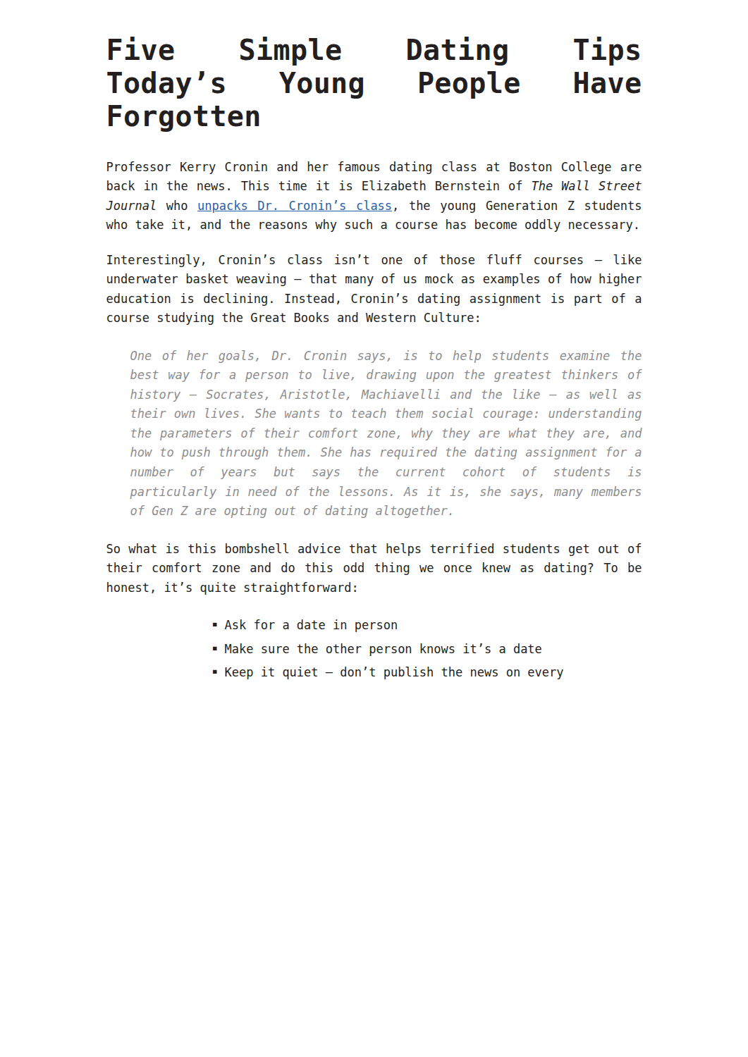Five Simple Dating Tips Today’s Young People Have Forgotten
Professor Kerry Cronin and her famous dating class at Boston College are back in the news. This time it is Elizabeth Bernstein of The Wall Street Journal who unpacks Dr. Cronin’s class, the young Generation Z students who take it, and the reasons why such a course has become oddly necessary.
Interestingly, Cronin’s class isn’t one of those fluff courses — like underwater basket weaving — that many of us mock as examples of how higher education is declining. Instead, Cronin’s dating assignment is part of a course studying the Great Books and Western Culture:
One of her goals, Dr. Cronin says, is to help students examine the best way for a person to live, drawing upon the greatest thinkers of history — Socrates, Aristotle, Machiavelli and the like — as well as their own lives. She wants to teach them social courage: understanding the parameters of their comfort zone, why they are what they are, and how to push through them. She has required the dating assignment for a number of years but says the current cohort of students is particularly in need of the lessons. As it is, she says, many members of Gen Z are opting out of dating altogether.
So what is this bombshell advice that helps terrified students get out of their comfort zone and do this odd thing we once knew as dating? To be honest, it’s quite straightforward:
Ask for a date in person
Make sure the other person knows it’s a date
Keep it quiet — don’t publish the news on every